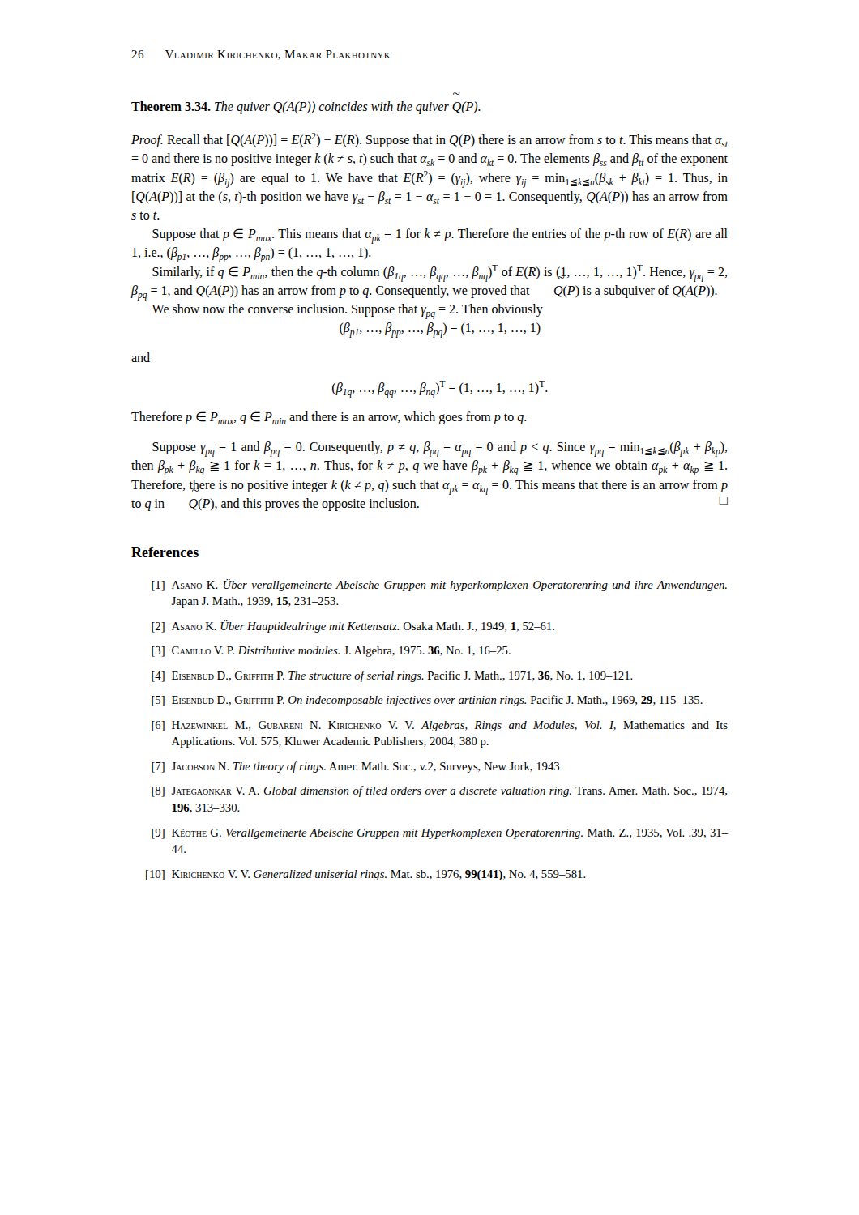26 Vladimir Kirichenko, Makar Plakhotnyk
Theorem 3.34. The quiver Q(A(P)) coincides with the quiver Q(P).
Proof. Recall that [Q(A(P))] = E(R2) − E(R). Suppose that in Q(P) there is an arrow from s to t. This means that αst = 0 and there is no positive integer k (k ≠ s, t) such that αsk = 0 and αkt = 0. The elements βss and βtt of the exponent matrix E(R) = (βij) are equal to 1. We have that E(R2) = (γij), where γij = min1≦k≦n(βsk + βkt) = 1. Thus, in [Q(A(P))] at the (s, t)-th position we have γst − βst = 1 − αst = 1 − 0 = 1. Consequently, Q(A(P)) has an arrow from s to t.
Suppose that p ∈ Pmax. This means that αpk = 1 for k ≠ p. Therefore the entries of the p-th row of E(R) are all 1, i.e., (βp1, …, βpp, …, βpn) = (1, …, 1, …, 1).
Similarly, if q ∈ Pmin, then the q-th column (β1q, …, βqq, …, βnq)T of E(R) is (1, …, 1, …, 1)T. Hence, γpq = 2, βpq = 1, and Q(A(P)) has an arrow from p to q. Consequently, we proved that Q(P) is a subquiver of Q(A(P)).
We show now the converse inclusion. Suppose that γpq = 2. Then obviously
(βp1, …, βpp, …, βpq) = (1, …, 1, …, 1)
and
(β1q, …, βqq, …, βnq)T = (1, …, 1, …, 1)T.
Therefore p ∈ Pmax, q ∈ Pmin and there is an arrow, which goes from p to q.
Suppose γpq = 1 and βpq = 0. Consequently, p ≠ q, βpq = αpq = 0 and p < q. Since γpq = min1≦k≦n(βpk + βkp), then βpk + βkq ≧ 1 for k = 1, …, n. Thus, for k ≠ p, q we have βpk + βkq ≧ 1, whence we obtain αpk + αkp ≧ 1. Therefore, there is no positive integer k (k ≠ p, q) such that αpk = αkq = 0. This means that there is an arrow from p to q in Q(P), and this proves the opposite inclusion.
References
[1] Asano K. Über verallgemeinerte Abelsche Gruppen mit hyperkomplexen Operatorenring und ihre Anwendungen. Japan J. Math., 1939, 15, 231–253.
[2] Asano K. Über Hauptidealringe mit Kettensatz. Osaka Math. J., 1949, 1, 52–61.
[3] Camillo V. P. Distributive modules. J. Algebra, 1975. 36, No. 1, 16–25.
[4] Eisenbud D., Griffith P. The structure of serial rings. Pacific J. Math., 1971, 36, No. 1, 109–121.
[5] Eisenbud D., Griffith P. On indecomposable injectives over artinian rings. Pacific J. Math., 1969, 29, 115–135.
[6] Hazewinkel M., Gubareni N. Kirichenko V. V. Algebras, Rings and Modules, Vol. I, Mathematics and Its Applications. Vol. 575, Kluwer Academic Publishers, 2004, 380 p.
[7] Jacobson N. The theory of rings. Amer. Math. Soc., v.2, Surveys, New Jork, 1943
[8] Jategaonkar V. A. Global dimension of tiled orders over a discrete valuation ring. Trans. Amer. Math. Soc., 1974, 196, 313–330.
[9] Këothe G. Verallgemeinerte Abelsche Gruppen mit Hyperkomplexen Operatorenring. Math. Z., 1935, Vol. .39, 31–44.
[10] Kirichenko V. V. Generalized uniserial rings. Mat. sb., 1976, 99(141), No. 4, 559–581.